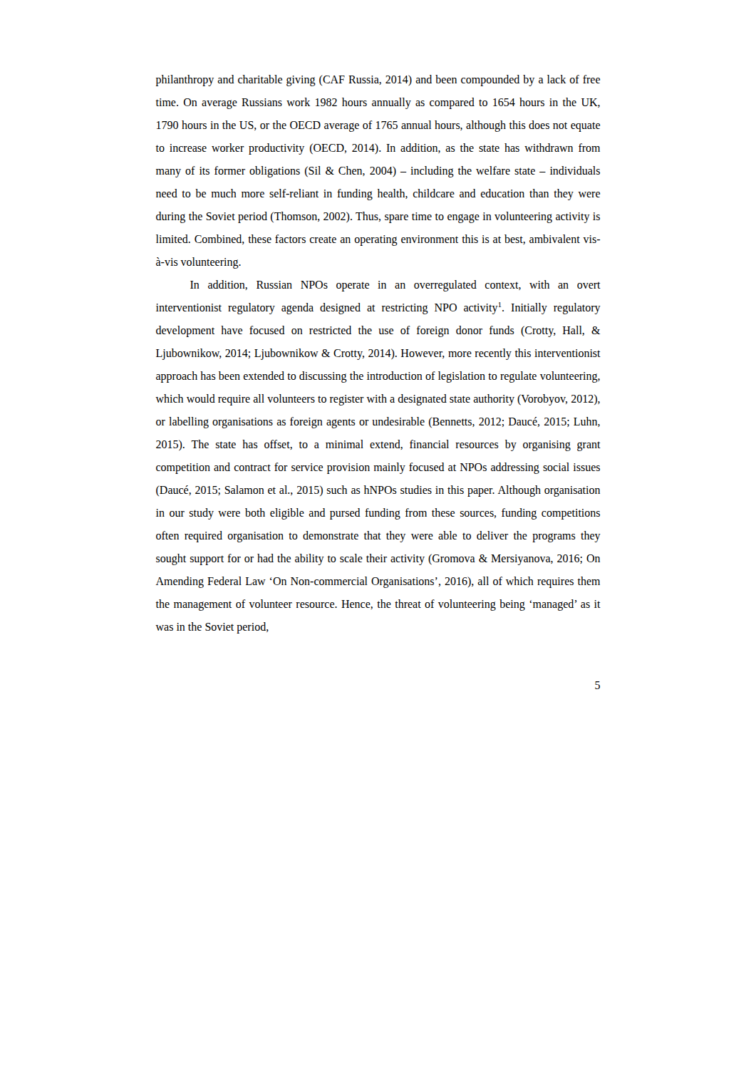philanthropy and charitable giving (CAF Russia, 2014) and been compounded by a lack of free time. On average Russians work 1982 hours annually as compared to 1654 hours in the UK, 1790 hours in the US, or the OECD average of 1765 annual hours, although this does not equate to increase worker productivity (OECD, 2014). In addition, as the state has withdrawn from many of its former obligations (Sil & Chen, 2004) – including the welfare state – individuals need to be much more self-reliant in funding health, childcare and education than they were during the Soviet period (Thomson, 2002). Thus, spare time to engage in volunteering activity is limited. Combined, these factors create an operating environment this is at best, ambivalent vis-à-vis volunteering.
In addition, Russian NPOs operate in an overregulated context, with an overt interventionist regulatory agenda designed at restricting NPO activity1. Initially regulatory development have focused on restricted the use of foreign donor funds (Crotty, Hall, & Ljubownikow, 2014; Ljubownikow & Crotty, 2014). However, more recently this interventionist approach has been extended to discussing the introduction of legislation to regulate volunteering, which would require all volunteers to register with a designated state authority (Vorobyov, 2012), or labelling organisations as foreign agents or undesirable (Bennetts, 2012; Daucé, 2015; Luhn, 2015). The state has offset, to a minimal extend, financial resources by organising grant competition and contract for service provision mainly focused at NPOs addressing social issues (Daucé, 2015; Salamon et al., 2015) such as hNPOs studies in this paper. Although organisation in our study were both eligible and pursed funding from these sources, funding competitions often required organisation to demonstrate that they were able to deliver the programs they sought support for or had the ability to scale their activity (Gromova & Mersiyanova, 2016; On Amending Federal Law ‘On Non-commercial Organisations’, 2016), all of which requires them the management of volunteer resource. Hence, the threat of volunteering being ‘managed’ as it was in the Soviet period,
5